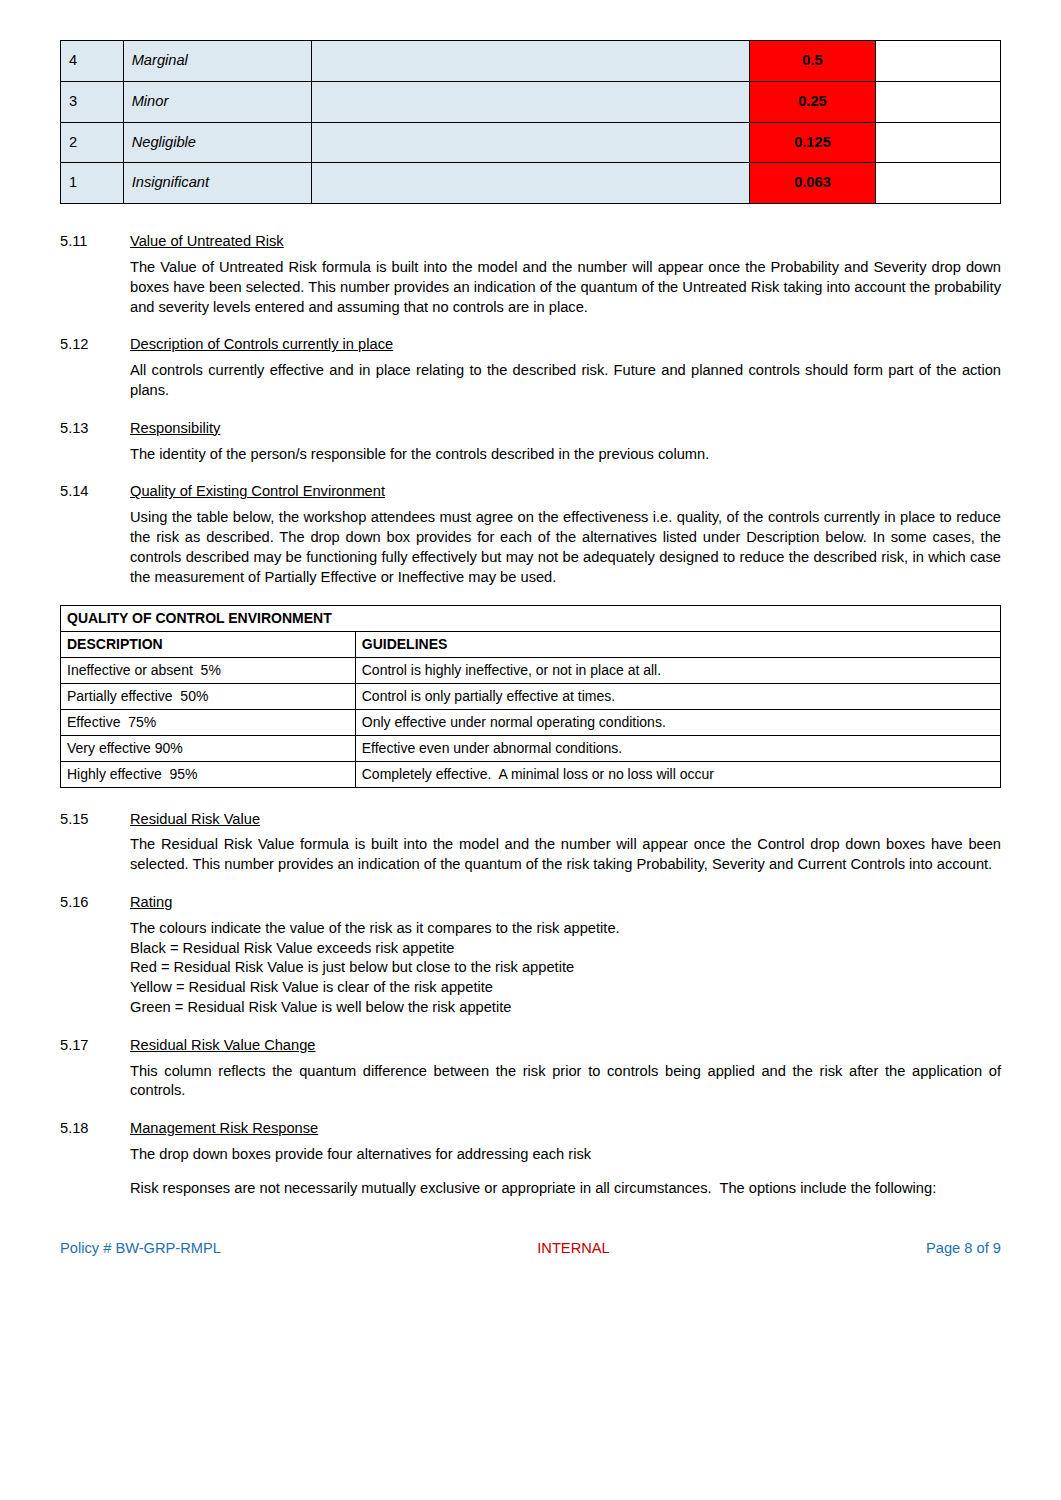| 4 | Marginal | | 0.5 | |
| 3 | Minor | | 0.25 | |
| 2 | Negligible | | 0.125 | |
| 1 | Insignificant | | 0.063 | |
5.11
Value of Untreated Risk
The Value of Untreated Risk formula is built into the model and the number will appear once the Probability and Severity drop down boxes have been selected. This number provides an indication of the quantum of the Untreated Risk taking into account the probability and severity levels entered and assuming that no controls are in place.
5.12
Description of Controls currently in place
All controls currently effective and in place relating to the described risk. Future and planned controls should form part of the action plans.
5.13
Responsibility
The identity of the person/s responsible for the controls described in the previous column.
5.14
Quality of Existing Control Environment
Using the table below, the workshop attendees must agree on the effectiveness i.e. quality, of the controls currently in place to reduce the risk as described. The drop down box provides for each of the alternatives listed under Description below. In some cases, the controls described may be functioning fully effectively but may not be adequately designed to reduce the described risk, in which case the measurement of Partially Effective or Ineffective may be used.
| QUALITY OF CONTROL ENVIRONMENT |
| --- |
| DESCRIPTION | GUIDELINES |
| Ineffective or absent 5% | Control is highly ineffective, or not in place at all. |
| Partially effective 50% | Control is only partially effective at times. |
| Effective 75% | Only effective under normal operating conditions. |
| Very effective 90% | Effective even under abnormal conditions. |
| Highly effective 95% | Completely effective. A minimal loss or no loss will occur |
5.15
Residual Risk Value
The Residual Risk Value formula is built into the model and the number will appear once the Control drop down boxes have been selected. This number provides an indication of the quantum of the risk taking Probability, Severity and Current Controls into account.
5.16
Rating
The colours indicate the value of the risk as it compares to the risk appetite.
Black = Residual Risk Value exceeds risk appetite
Red = Residual Risk Value is just below but close to the risk appetite
Yellow = Residual Risk Value is clear of the risk appetite
Green = Residual Risk Value is well below the risk appetite
5.17
Residual Risk Value Change
This column reflects the quantum difference between the risk prior to controls being applied and the risk after the application of controls.
5.18
Management Risk Response
The drop down boxes provide four alternatives for addressing each risk
Risk responses are not necessarily mutually exclusive or appropriate in all circumstances. The options include the following:
Policy # BW-GRP-RMPL
INTERNAL
Page 8 of 9